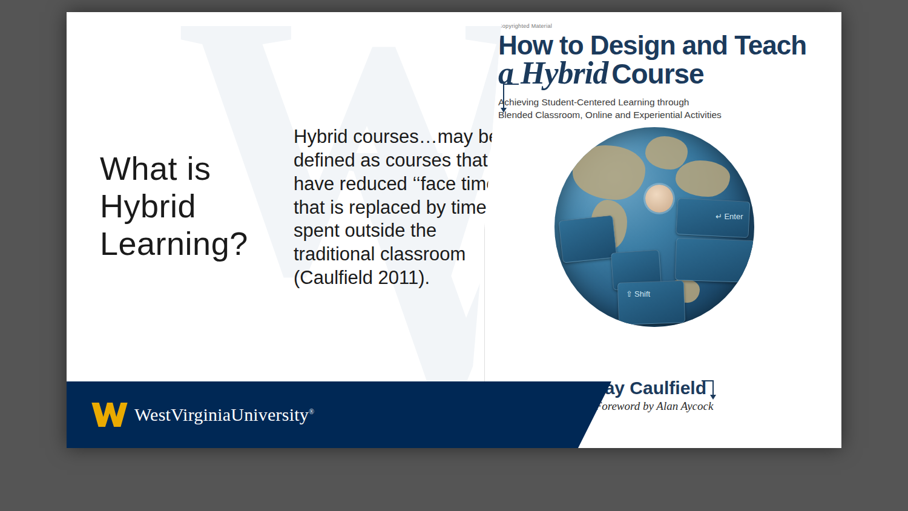W W
What is Hybrid Learning?
Hybrid courses…may be defined as courses that have reduced ‘‘face time’’ that is replaced by time spent outside the traditional classroom (Caulfield 2011).
Copyrighted Material
How to Design and Teach
a Hybrid Course
Achieving Student-Centered Learning through
Blended Classroom, Online and Experiential Activities
↵ Enter
⇧ Shift
Jay Caulfield
Foreword by Alan Aycock
Copyrighted Material
WestVirginiaUniversity®